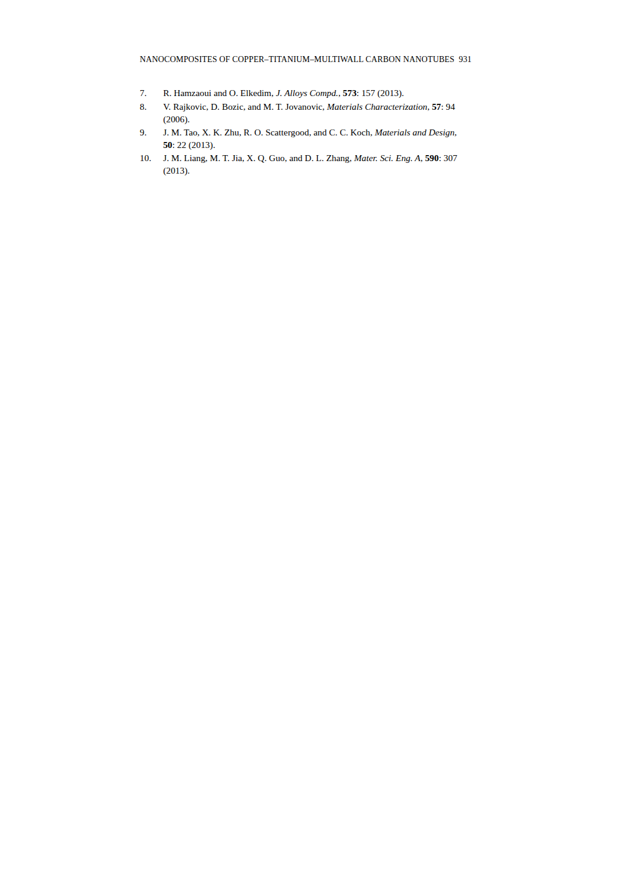NANOCOMPOSITES OF COPPER–TITANIUM–MULTIWALL CARBON NANOTUBES 931
7. R. Hamzaoui and O. Elkedim, J. Alloys Compd., 573: 157 (2013).
8. V. Rajkovic, D. Bozic, and M. T. Jovanovic, Materials Characterization, 57: 94 (2006).
9. J. M. Tao, X. K. Zhu, R. O. Scattergood, and C. C. Koch, Materials and Design, 50: 22 (2013).
10. J. M. Liang, M. T. Jia, X. Q. Guo, and D. L. Zhang, Mater. Sci. Eng. A, 590: 307 (2013).